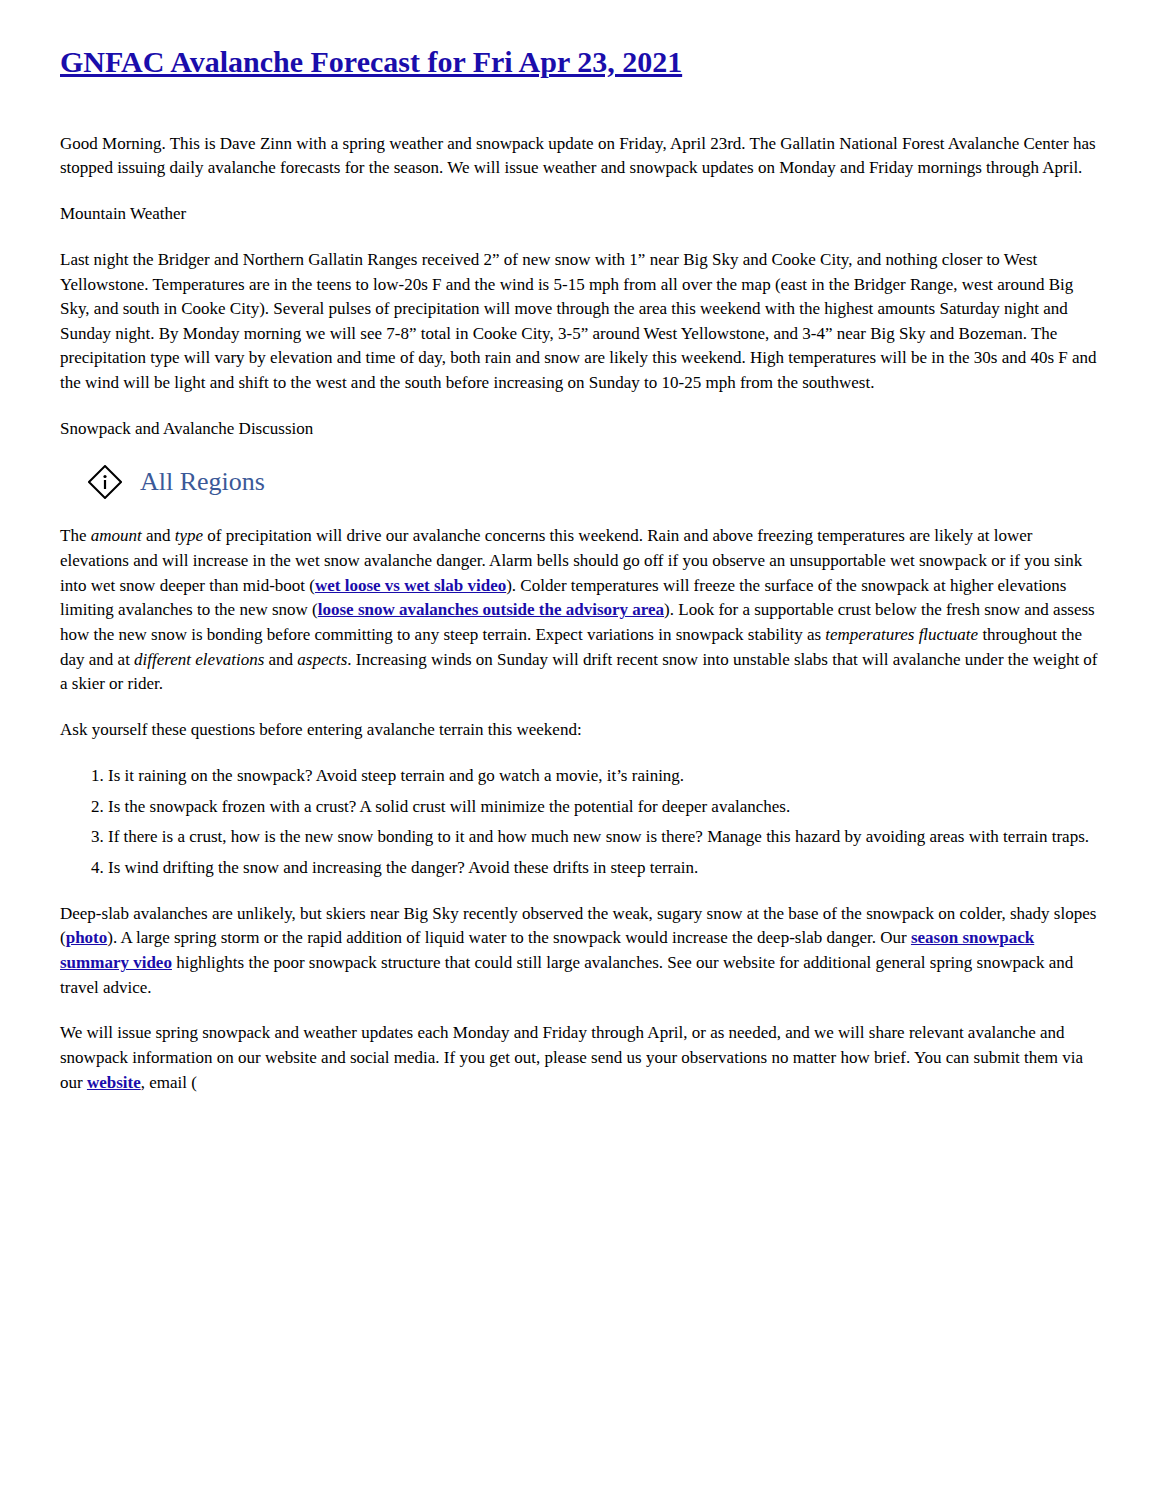GNFAC Avalanche Forecast for Fri Apr 23, 2021
Good Morning. This is Dave Zinn with a spring weather and snowpack update on Friday, April 23rd. The Gallatin National Forest Avalanche Center has stopped issuing daily avalanche forecasts for the season. We will issue weather and snowpack updates on Monday and Friday mornings through April.
Mountain Weather
Last night the Bridger and Northern Gallatin Ranges received 2” of new snow with 1” near Big Sky and Cooke City, and nothing closer to West Yellowstone. Temperatures are in the teens to low-20s F and the wind is 5-15 mph from all over the map (east in the Bridger Range, west around Big Sky, and south in Cooke City). Several pulses of precipitation will move through the area this weekend with the highest amounts Saturday night and Sunday night. By Monday morning we will see 7-8” total in Cooke City, 3-5” around West Yellowstone, and 3-4” near Big Sky and Bozeman. The precipitation type will vary by elevation and time of day, both rain and snow are likely this weekend. High temperatures will be in the 30s and 40s F and the wind will be light and shift to the west and the south before increasing on Sunday to 10-25 mph from the southwest.
Snowpack and Avalanche Discussion
All Regions
The amount and type of precipitation will drive our avalanche concerns this weekend. Rain and above freezing temperatures are likely at lower elevations and will increase in the wet snow avalanche danger. Alarm bells should go off if you observe an unsupportable wet snowpack or if you sink into wet snow deeper than mid-boot (wet loose vs wet slab video). Colder temperatures will freeze the surface of the snowpack at higher elevations limiting avalanches to the new snow (loose snow avalanches outside the advisory area). Look for a supportable crust below the fresh snow and assess how the new snow is bonding before committing to any steep terrain. Expect variations in snowpack stability as temperatures fluctuate throughout the day and at different elevations and aspects. Increasing winds on Sunday will drift recent snow into unstable slabs that will avalanche under the weight of a skier or rider.
Ask yourself these questions before entering avalanche terrain this weekend:
Is it raining on the snowpack? Avoid steep terrain and go watch a movie, it’s raining.
Is the snowpack frozen with a crust? A solid crust will minimize the potential for deeper avalanches.
If there is a crust, how is the new snow bonding to it and how much new snow is there? Manage this hazard by avoiding areas with terrain traps.
Is wind drifting the snow and increasing the danger? Avoid these drifts in steep terrain.
Deep-slab avalanches are unlikely, but skiers near Big Sky recently observed the weak, sugary snow at the base of the snowpack on colder, shady slopes (photo). A large spring storm or the rapid addition of liquid water to the snowpack would increase the deep-slab danger. Our season snowpack summary video highlights the poor snowpack structure that could still large avalanches. See our website for additional general spring snowpack and travel advice.
We will issue spring snowpack and weather updates each Monday and Friday through April, or as needed, and we will share relevant avalanche and snowpack information on our website and social media. If you get out, please send us your observations no matter how brief. You can submit them via our website, email (